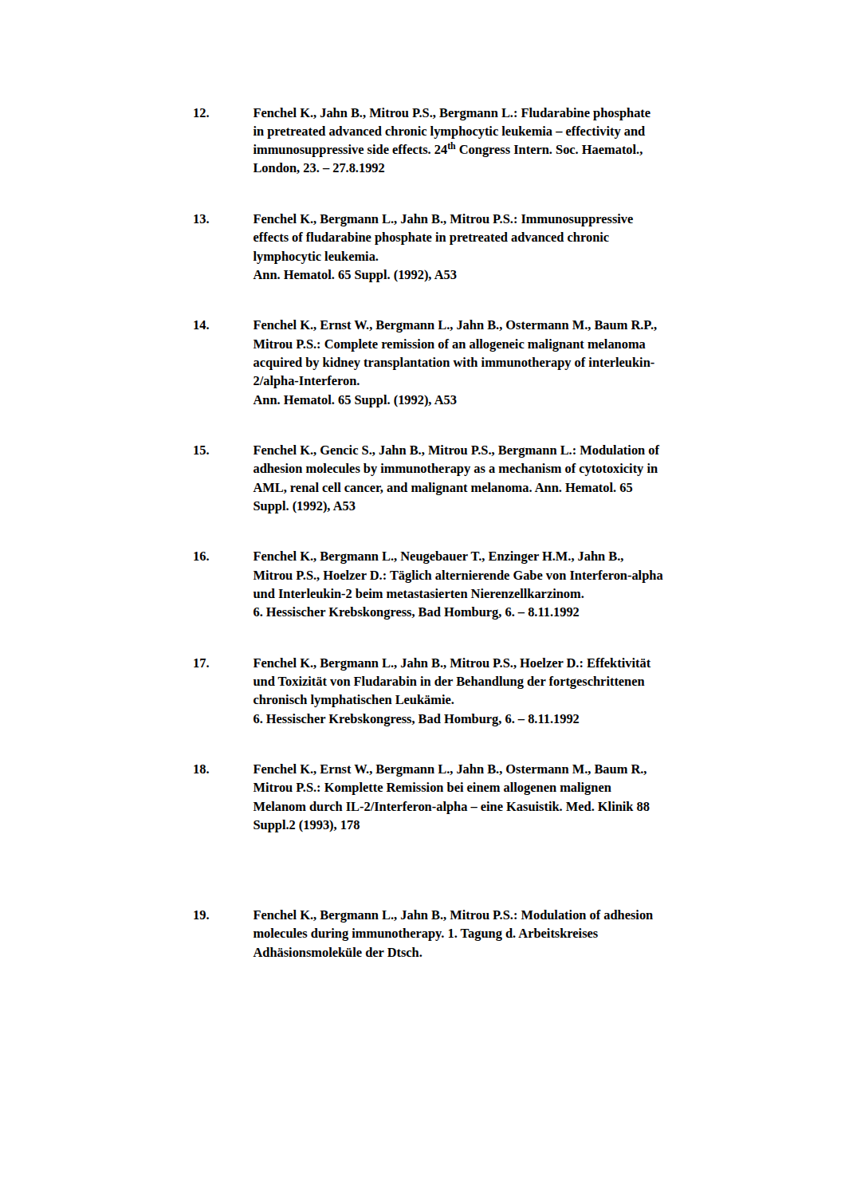12. Fenchel K., Jahn B., Mitrou P.S., Bergmann L.: Fludarabine phosphate in pretreated advanced chronic lymphocytic leukemia – effectivity and immunosuppressive side effects. 24th Congress Intern. Soc. Haematol., London, 23. – 27.8.1992
13. Fenchel K., Bergmann L., Jahn B., Mitrou P.S.: Immunosuppressive effects of fludarabine phosphate in pretreated advanced chronic lymphocytic leukemia.
Ann. Hematol. 65 Suppl. (1992), A53
14. Fenchel K., Ernst W., Bergmann L., Jahn B., Ostermann M., Baum R.P., Mitrou P.S.: Complete remission of an allogeneic malignant melanoma acquired by kidney transplantation with immunotherapy of interleukin-2/alpha-Interferon.
Ann. Hematol. 65 Suppl. (1992), A53
15. Fenchel K., Gencic S., Jahn B., Mitrou P.S., Bergmann L.: Modulation of adhesion molecules by immunotherapy as a mechanism of cytotoxicity in AML, renal cell cancer, and malignant melanoma. Ann. Hematol. 65 Suppl. (1992), A53
16. Fenchel K., Bergmann L., Neugebauer T., Enzinger H.M., Jahn B., Mitrou P.S., Hoelzer D.: Täglich alternierende Gabe von Interferon-alpha und Interleukin-2 beim metastasierten Nierenzellkarzinom.
6. Hessischer Krebskongress, Bad Homburg, 6. – 8.11.1992
17. Fenchel K., Bergmann L., Jahn B., Mitrou P.S., Hoelzer D.: Effektivität und Toxizität von Fludarabin in der Behandlung der fortgeschrittenen chronisch lymphatischen Leukämie.
6. Hessischer Krebskongress, Bad Homburg, 6. – 8.11.1992
18. Fenchel K., Ernst W., Bergmann L., Jahn B., Ostermann M., Baum R., Mitrou P.S.: Komplette Remission bei einem allogenen malignen Melanom durch IL-2/Interferon-alpha – eine Kasuistik. Med. Klinik 88 Suppl.2 (1993), 178
19. Fenchel K., Bergmann L., Jahn B., Mitrou P.S.: Modulation of adhesion molecules during immunotherapy. 1. Tagung d. Arbeitskreises Adhäsionsmoleküle der Dtsch.